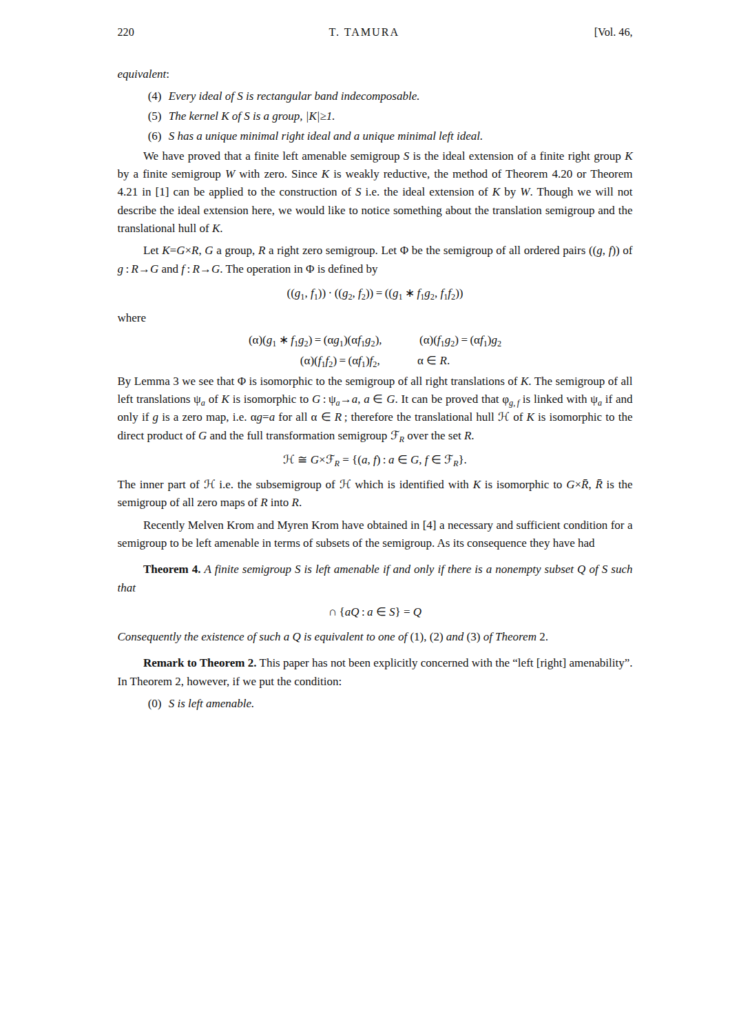220 T. Tamura [Vol. 46,
equivalent:
(4) Every ideal of S is rectangular band indecomposable.
(5) The kernel K of S is a group, |K|≥1.
(6) S has a unique minimal right ideal and a unique minimal left ideal.
We have proved that a finite left amenable semigroup S is the ideal extension of a finite right group K by a finite semigroup W with zero. Since K is weakly reductive, the method of Theorem 4.20 or Theorem 4.21 in [1] can be applied to the construction of S i.e. the ideal extension of K by W. Though we will not describe the ideal extension here, we would like to notice something about the translation semigroup and the translational hull of K.
Let K=G×R, G a group, R a right zero semigroup. Let Φ be the semigroup of all ordered pairs ((g, f)) of g : R→G and f : R→G. The operation in Φ is defined by
((g1, f1)) · ((g2, f2)) = ((g1 ∗ f1g2, f1f2))
where
(α)(g1 ∗ f1g2) = (αg1)(αf1g2), (α)(f1g2) = (αf1)g2
(α)(f1f2) = (αf1)f2, α ∈ R.
By Lemma 3 we see that Φ is isomorphic to the semigroup of all right translations of K. The semigroup of all left translations ψa of K is isomorphic to G : ψa→a, a ∈ G. It can be proved that φg, f is linked with ψa if and only if g is a zero map, i.e. αg=a for all α ∈ R ; therefore the translational hull ℋ of K is isomorphic to the direct product of G and the full transformation semigroup ℱR over the set R.
ℋ ≅ G×ℱR = {(a, f) : a ∈ G, f ∈ ℱR}.
The inner part of ℋ i.e. the subsemigroup of ℋ which is identified with K is isomorphic to G×R̄, R̄ is the semigroup of all zero maps of R into R.
Recently Melven Krom and Myren Krom have obtained in [4] a necessary and sufficient condition for a semigroup to be left amenable in terms of subsets of the semigroup. As its consequence they have had
Theorem 4. A finite semigroup S is left amenable if and only if there is a nonempty subset Q of S such that
∩ {aQ : a ∈ S} = Q
Consequently the existence of such a Q is equivalent to one of (1), (2) and (3) of Theorem 2.
Remark to Theorem 2. This paper has not been explicitly concerned with the “left [right] amenability”. In Theorem 2, however, if we put the condition:
(0) S is left amenable.